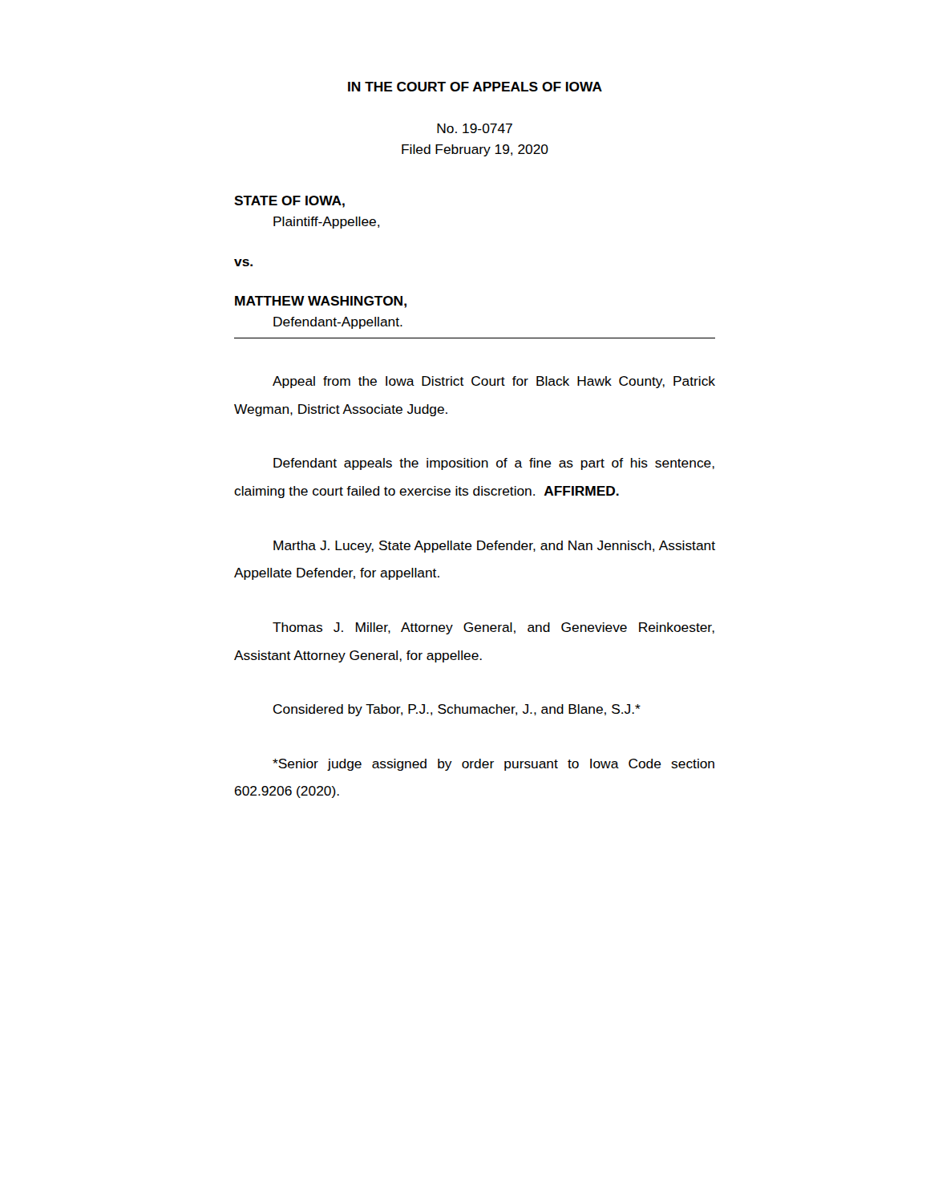IN THE COURT OF APPEALS OF IOWA
No. 19-0747
Filed February 19, 2020
STATE OF IOWA,
Plaintiff-Appellee,
vs.
MATTHEW WASHINGTON,
Defendant-Appellant.
Appeal from the Iowa District Court for Black Hawk County, Patrick Wegman, District Associate Judge.
Defendant appeals the imposition of a fine as part of his sentence, claiming the court failed to exercise its discretion. AFFIRMED.
Martha J. Lucey, State Appellate Defender, and Nan Jennisch, Assistant Appellate Defender, for appellant.
Thomas J. Miller, Attorney General, and Genevieve Reinkoester, Assistant Attorney General, for appellee.
Considered by Tabor, P.J., Schumacher, J., and Blane, S.J.*
*Senior judge assigned by order pursuant to Iowa Code section 602.9206 (2020).